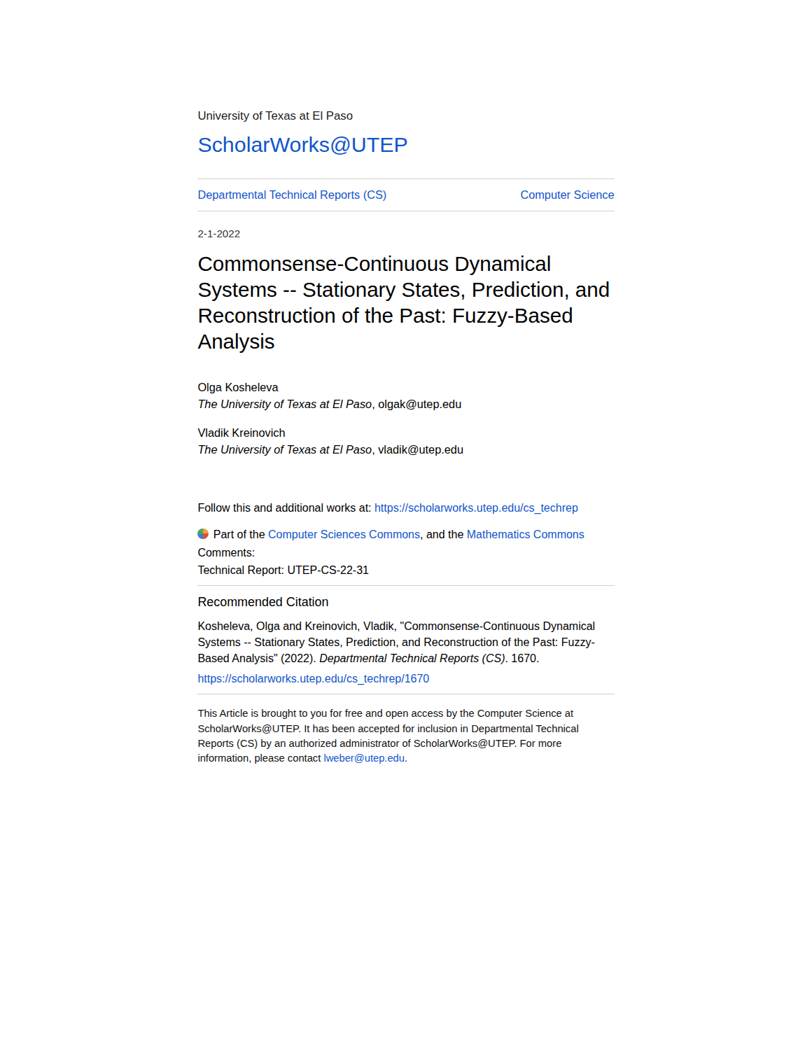University of Texas at El Paso
ScholarWorks@UTEP
Departmental Technical Reports (CS) Computer Science
2-1-2022
Commonsense-Continuous Dynamical Systems -- Stationary States, Prediction, and Reconstruction of the Past: Fuzzy-Based Analysis
Olga Kosheleva The University of Texas at El Paso, olgak@utep.edu
Vladik Kreinovich The University of Texas at El Paso, vladik@utep.edu
Follow this and additional works at: https://scholarworks.utep.edu/cs_techrep
Part of the Computer Sciences Commons, and the Mathematics Commons
Comments:
Technical Report: UTEP-CS-22-31
Recommended Citation
Kosheleva, Olga and Kreinovich, Vladik, "Commonsense-Continuous Dynamical Systems -- Stationary States, Prediction, and Reconstruction of the Past: Fuzzy-Based Analysis" (2022). Departmental Technical Reports (CS). 1670.
https://scholarworks.utep.edu/cs_techrep/1670
This Article is brought to you for free and open access by the Computer Science at ScholarWorks@UTEP. It has been accepted for inclusion in Departmental Technical Reports (CS) by an authorized administrator of ScholarWorks@UTEP. For more information, please contact lweber@utep.edu.